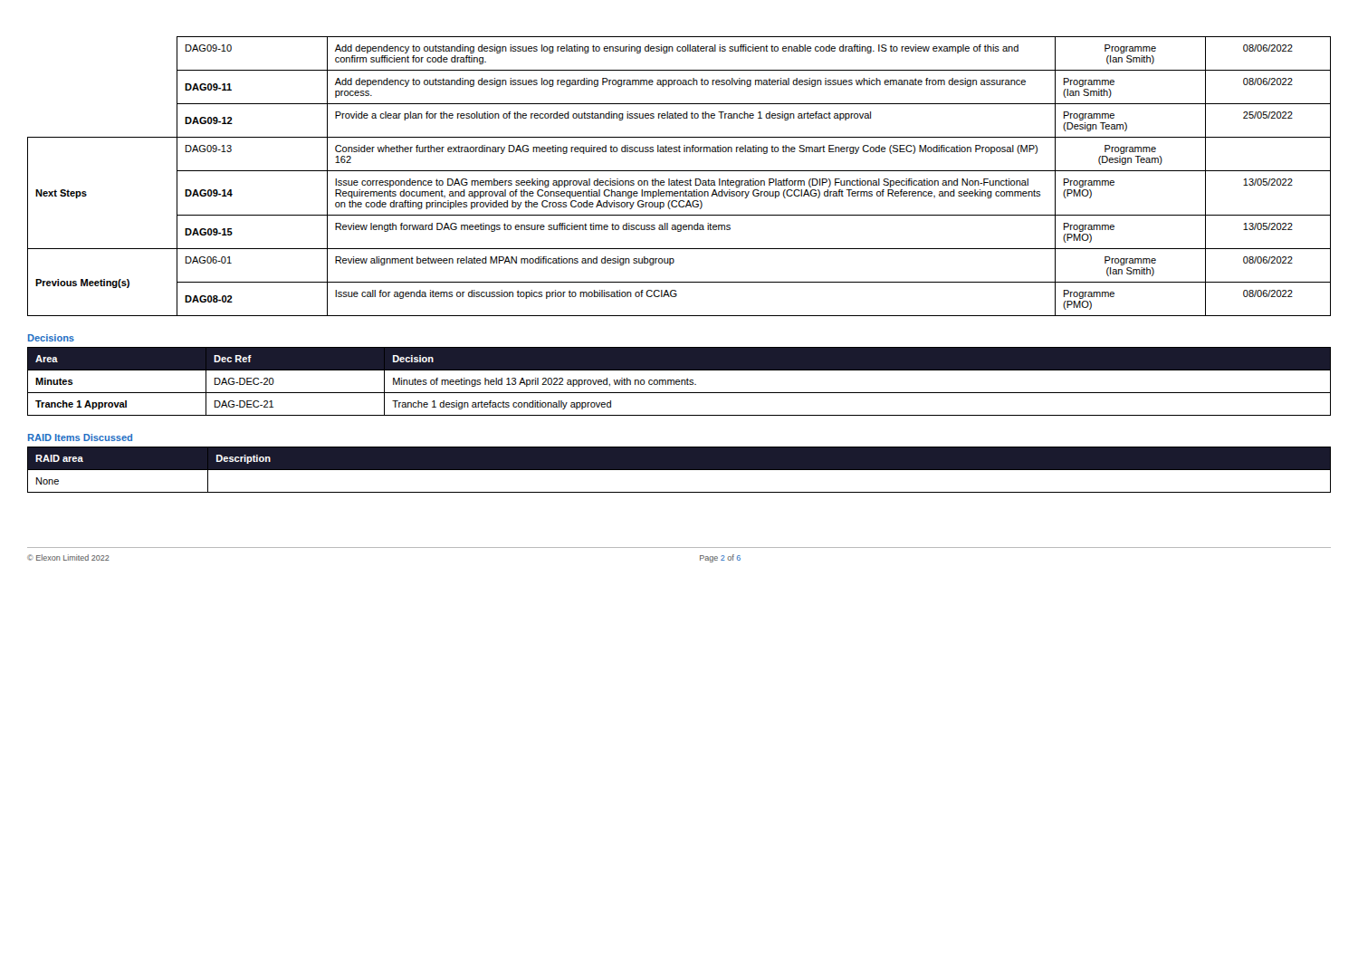| | DAG09-10 | Add dependency to outstanding design issues log relating to ensuring design collateral is sufficient to enable code drafting. IS to review example of this and confirm sufficient for code drafting. | Programme (Ian Smith) | 08/06/2022 |
| DAG09-11 | Add dependency to outstanding design issues log regarding Programme approach to resolving material design issues which emanate from design assurance process. | Programme (Ian Smith) | 08/06/2022 |
| DAG09-12 | Provide a clear plan for the resolution of the recorded outstanding issues related to the Tranche 1 design artefact approval | Programme (Design Team) | 25/05/2022 |
| Next Steps | DAG09-13 | Consider whether further extraordinary DAG meeting required to discuss latest information relating to the Smart Energy Code (SEC) Modification Proposal (MP) 162 | Programme (Design Team) | |
| DAG09-14 | Issue correspondence to DAG members seeking approval decisions on the latest Data Integration Platform (DIP) Functional Specification and Non-Functional Requirements document, and approval of the Consequential Change Implementation Advisory Group (CCIAG) draft Terms of Reference, and seeking comments on the code drafting principles provided by the Cross Code Advisory Group (CCAG) | Programme (PMO) | 13/05/2022 |
| DAG09-15 | Review length forward DAG meetings to ensure sufficient time to discuss all agenda items | Programme (PMO) | 13/05/2022 |
| Previous Meeting(s) | DAG06-01 | Review alignment between related MPAN modifications and design subgroup | Programme (Ian Smith) | 08/06/2022 |
| DAG08-02 | Issue call for agenda items or discussion topics prior to mobilisation of CCIAG | Programme (PMO) | 08/06/2022 |
Decisions
| Area | Dec Ref | Decision |
| Minutes | DAG-DEC-20 | Minutes of meetings held 13 April 2022 approved, with no comments. |
| Tranche 1 Approval | DAG-DEC-21 | Tranche 1 design artefacts conditionally approved |
RAID Items Discussed
| RAID area | Description |
| None | |
© Elexon Limited 2022
Page 2 of 6